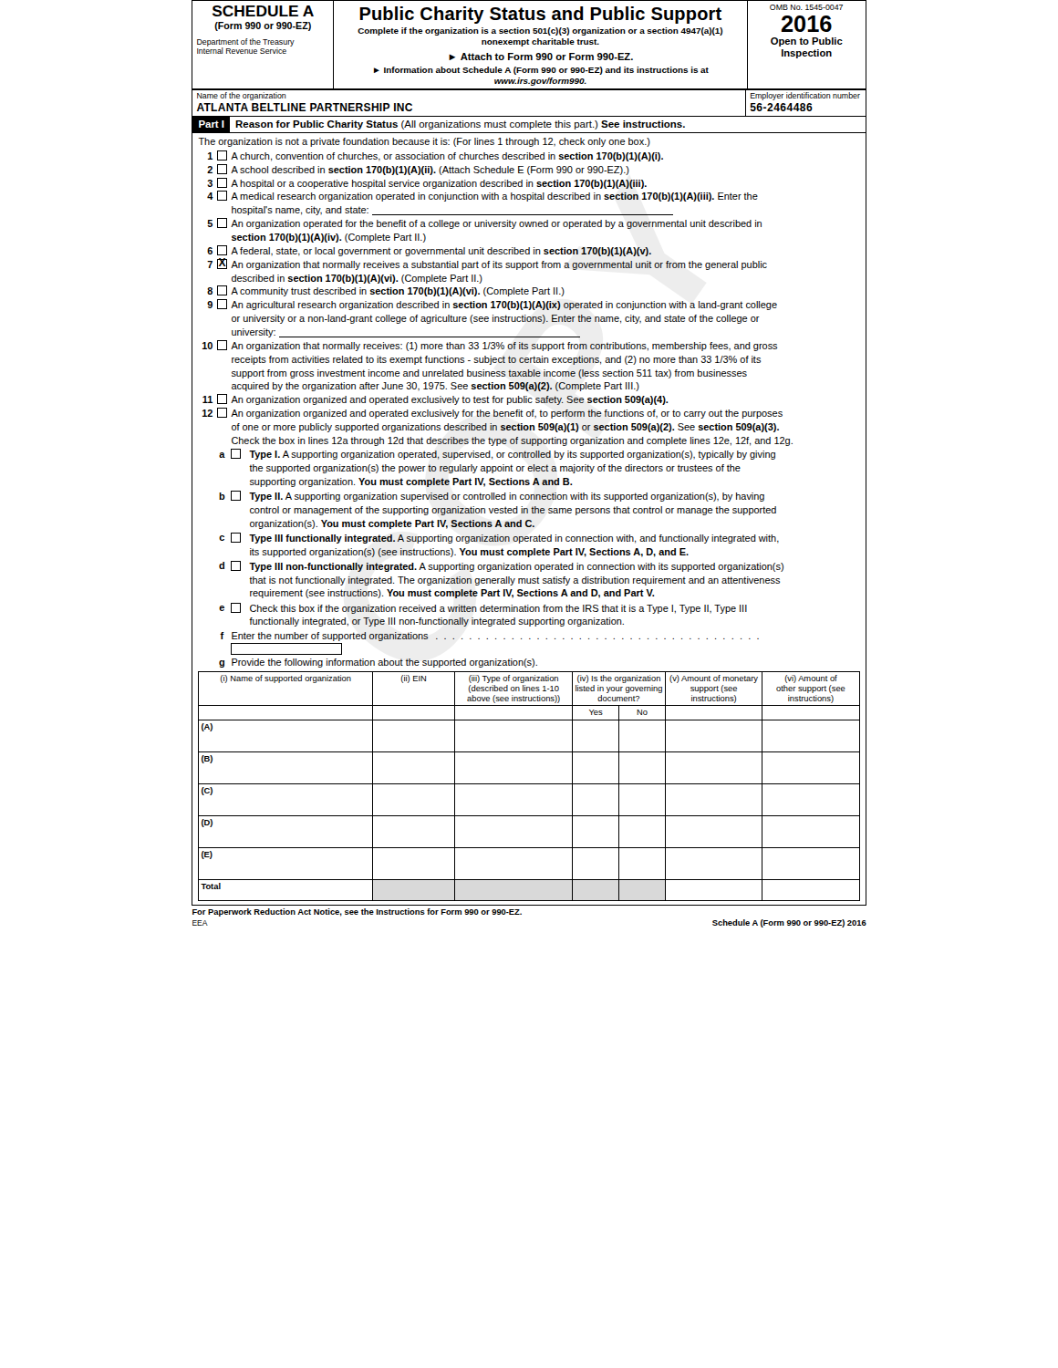COPY
| SCHEDULE A (Form 990 or 990-EZ) Department of the Treasury Internal Revenue Service | Public Charity Status and Public Support Complete if the organization is a section 501(c)(3) organization or a section 4947(a)(1) nonexempt charitable trust. ► Attach to Form 990 or Form 990-EZ. ► Information about Schedule A (Form 990 or 990-EZ) and its instructions is at www.irs.gov/form990. | OMB No. 1545-0047 2016 Open to Public Inspection |
| Name of the organization ATLANTA BELTLINE PARTNERSHIP INC | Employer identification number 56-2464486 |
Part I
Reason for Public Charity Status (All organizations must complete this part.) See instructions.
The organization is not a private foundation because it is: (For lines 1 through 12, check only one box.)
| 1 | | A church, convention of churches, or association of churches described in section 170(b)(1)(A)(i). |
| 2 | | A school described in section 170(b)(1)(A)(ii). (Attach Schedule E (Form 990 or 990-EZ).) |
| 3 | | A hospital or a cooperative hospital service organization described in section 170(b)(1)(A)(iii). |
| 4 | | A medical research organization operated in conjunction with a hospital described in section 170(b)(1)(A)(iii). Enter the |
| | | hospital's name, city, and state: |
| 5 | | An organization operated for the benefit of a college or university owned or operated by a governmental unit described in |
| | | section 170(b)(1)(A)(iv). (Complete Part II.) |
| 6 | | A federal, state, or local government or governmental unit described in section 170(b)(1)(A)(v). |
| 7 | | An organization that normally receives a substantial part of its support from a governmental unit or from the general public |
| | | described in section 170(b)(1)(A)(vi). (Complete Part II.) |
| 8 | | A community trust described in section 170(b)(1)(A)(vi). (Complete Part II.) |
| 9 | | An agricultural research organization described in section 170(b)(1)(A)(ix) operated in conjunction with a land-grant college |
| | | or university or a non-land-grant college of agriculture (see instructions). Enter the name, city, and state of the college or |
| | | university: |
| 10 | | An organization that normally receives: (1) more than 33 1/3% of its support from contributions, membership fees, and gross |
| | | receipts from activities related to its exempt functions - subject to certain exceptions, and (2) no more than 33 1/3% of its |
| | | support from gross investment income and unrelated business taxable income (less section 511 tax) from businesses |
| | | acquired by the organization after June 30, 1975. See section 509(a)(2). (Complete Part III.) |
| 11 | | An organization organized and operated exclusively to test for public safety. See section 509(a)(4). |
| 12 | | An organization organized and operated exclusively for the benefit of, to perform the functions of, or to carry out the purposes |
| | | of one or more publicly supported organizations described in section 509(a)(1) or section 509(a)(2). See section 509(a)(3). |
| | | Check the box in lines 12a through 12d that describes the type of supporting organization and complete lines 12e, 12f, and 12g. |
| | a | / / Type I. A supporting organization operated, supervised, or controlled by its supported organization(s), typically by giving / / / the supported organization(s) the power to regularly appoint or elect a majority of the directors or trustees of the / / / supporting organization. You must complete Part IV, Sections A and B. / |
| | b | / / Type II. A supporting organization supervised or controlled in connection with its supported organization(s), by having / / / control or management of the supporting organization vested in the same persons that control or manage the supported / / / organization(s). You must complete Part IV, Sections A and C. / |
| | c | / / Type III functionally integrated. A supporting organization operated in connection with, and functionally integrated with, / / / its supported organization(s) (see instructions). You must complete Part IV, Sections A, D, and E. / |
| | d | / / Type III non-functionally integrated. A supporting organization operated in connection with its supported organization(s) / / / that is not functionally integrated. The organization generally must satisfy a distribution requirement and an attentiveness / / / requirement (see instructions). You must complete Part IV, Sections A and D, and Part V. / |
| | e | / / Check this box if the organization received a written determination from the IRS that it is a Type I, Type II, Type III / / / functionally integrated, or Type III non-functionally integrated supporting organization. / |
| | f | Enter the number of supported organizations . . . . . . . . . . . . . . . . . . . . . . . . . . . . . . . . . . . . . . . |
| | g | Provide the following information about the supported organization(s). |
| (i) Name of supported organization | (ii) EIN | (iii) Type of organization (described on lines 1-10 above (see instructions)) | (iv) Is the organization listed in your governing document? | (v) Amount of monetary support (see instructions) | (vi) Amount of other support (see instructions) |
| --- | --- | --- | --- | --- | --- |
| | | | Yes | No | | |
| (A) | | | | | | |
| (B) | | | | | | |
| (C) | | | | | | |
| (D) | | | | | | |
| (E) | | | | | | |
| Total | | | | | | |
For Paperwork Reduction Act Notice, see the Instructions for Form 990 or 990-EZ.
EEA
Schedule A (Form 990 or 990-EZ) 2016